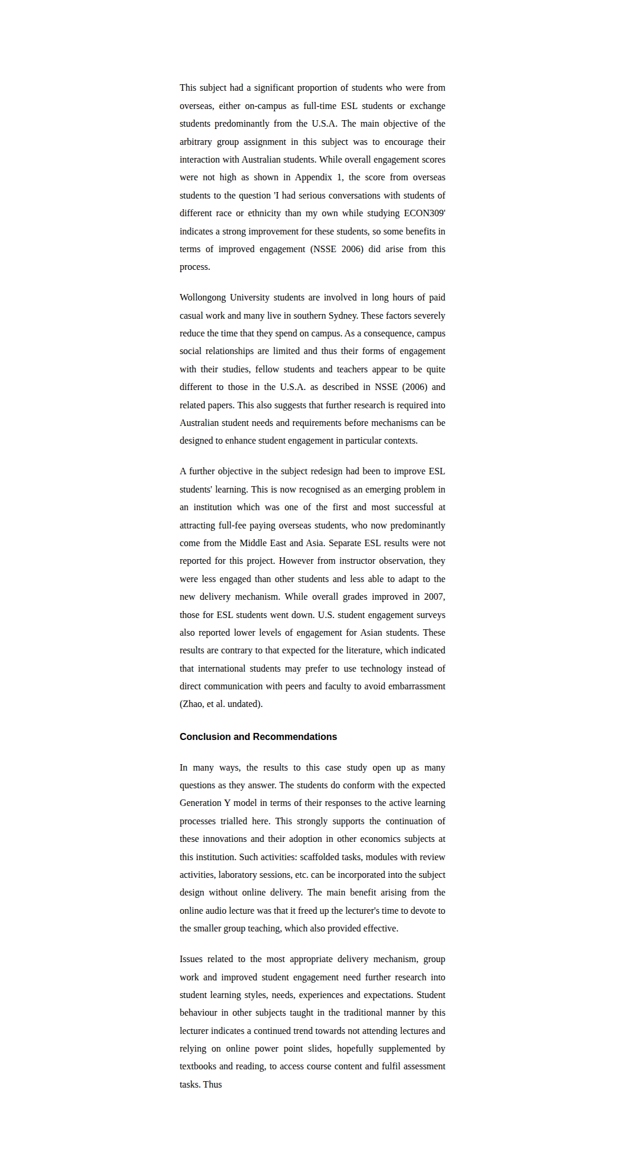This subject had a significant proportion of students who were from overseas, either on-campus as full-time ESL students or exchange students predominantly from the U.S.A. The main objective of the arbitrary group assignment in this subject was to encourage their interaction with Australian students. While overall engagement scores were not high as shown in Appendix 1, the score from overseas students to the question 'I had serious conversations with students of different race or ethnicity than my own while studying ECON309' indicates a strong improvement for these students, so some benefits in terms of improved engagement (NSSE 2006) did arise from this process.
Wollongong University students are involved in long hours of paid casual work and many live in southern Sydney. These factors severely reduce the time that they spend on campus. As a consequence, campus social relationships are limited and thus their forms of engagement with their studies, fellow students and teachers appear to be quite different to those in the U.S.A. as described in NSSE (2006) and related papers. This also suggests that further research is required into Australian student needs and requirements before mechanisms can be designed to enhance student engagement in particular contexts.
A further objective in the subject redesign had been to improve ESL students' learning. This is now recognised as an emerging problem in an institution which was one of the first and most successful at attracting full-fee paying overseas students, who now predominantly come from the Middle East and Asia. Separate ESL results were not reported for this project. However from instructor observation, they were less engaged than other students and less able to adapt to the new delivery mechanism. While overall grades improved in 2007, those for ESL students went down. U.S. student engagement surveys also reported lower levels of engagement for Asian students. These results are contrary to that expected for the literature, which indicated that international students may prefer to use technology instead of direct communication with peers and faculty to avoid embarrassment (Zhao, et al. undated).
Conclusion and Recommendations
In many ways, the results to this case study open up as many questions as they answer. The students do conform with the expected Generation Y model in terms of their responses to the active learning processes trialled here. This strongly supports the continuation of these innovations and their adoption in other economics subjects at this institution. Such activities: scaffolded tasks, modules with review activities, laboratory sessions, etc. can be incorporated into the subject design without online delivery. The main benefit arising from the online audio lecture was that it freed up the lecturer's time to devote to the smaller group teaching, which also provided effective.
Issues related to the most appropriate delivery mechanism, group work and improved student engagement need further research into student learning styles, needs, experiences and expectations. Student behaviour in other subjects taught in the traditional manner by this lecturer indicates a continued trend towards not attending lectures and relying on online power point slides, hopefully supplemented by textbooks and reading, to access course content and fulfil assessment tasks. Thus